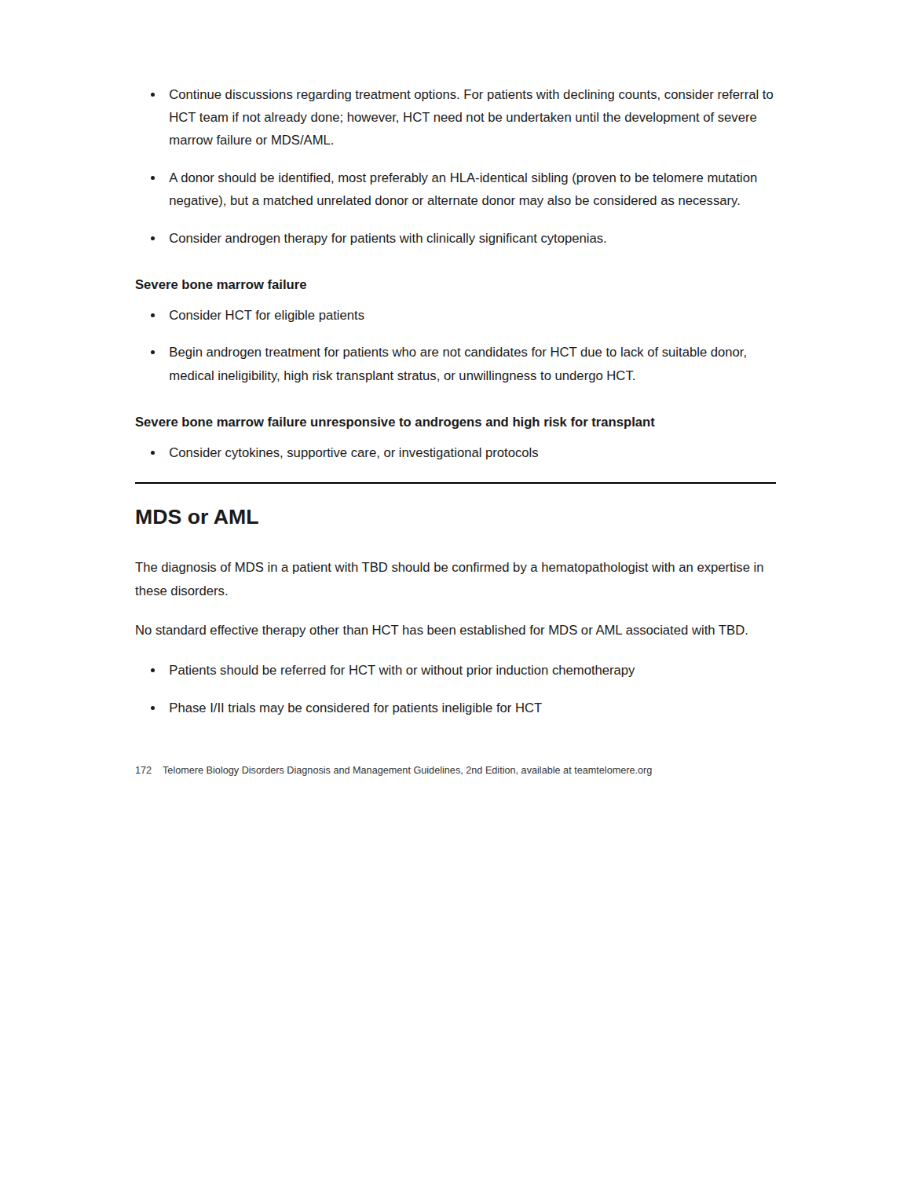Continue discussions regarding treatment options. For patients with declining counts, consider referral to HCT team if not already done; however, HCT need not be undertaken until the development of severe marrow failure or MDS/AML.
A donor should be identified, most preferably an HLA-identical sibling (proven to be telomere mutation negative), but a matched unrelated donor or alternate donor may also be considered as necessary.
Consider androgen therapy for patients with clinically significant cytopenias.
Severe bone marrow failure
Consider HCT for eligible patients
Begin androgen treatment for patients who are not candidates for HCT due to lack of suitable donor, medical ineligibility, high risk transplant stratus, or unwillingness to undergo HCT.
Severe bone marrow failure unresponsive to androgens and high risk for transplant
Consider cytokines, supportive care, or investigational protocols
MDS or AML
The diagnosis of MDS in a patient with TBD should be confirmed by a hematopathologist with an expertise in these disorders.
No standard effective therapy other than HCT has been established for MDS or AML associated with TBD.
Patients should be referred for HCT with or without prior induction chemotherapy
Phase I/II trials may be considered for patients ineligible for HCT
172 Telomere Biology Disorders Diagnosis and Management Guidelines, 2nd Edition, available at teamtelomere.org